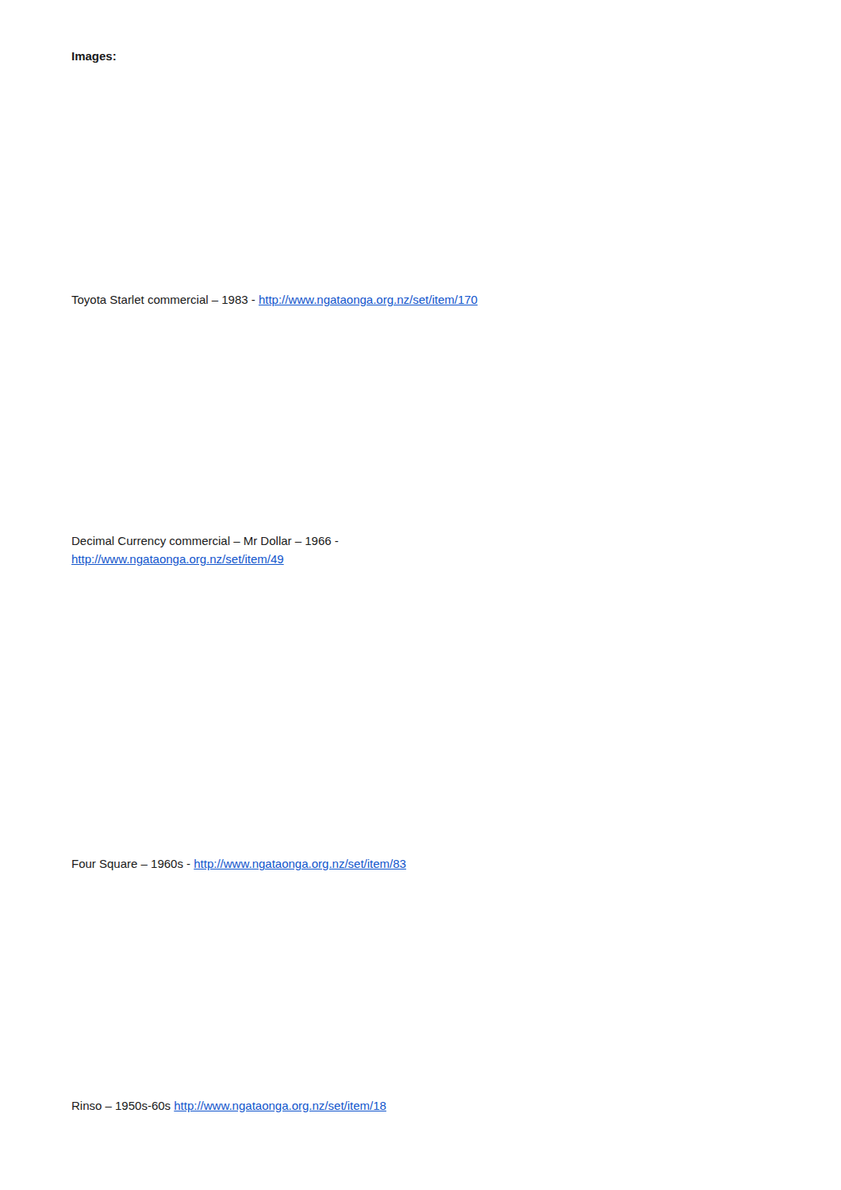Images:
Toyota Starlet commercial – 1983 - http://www.ngataonga.org.nz/set/item/170
Decimal Currency commercial – Mr Dollar – 1966 - http://www.ngataonga.org.nz/set/item/49
Four Square – 1960s - http://www.ngataonga.org.nz/set/item/83
Rinso – 1950s-60s http://www.ngataonga.org.nz/set/item/18